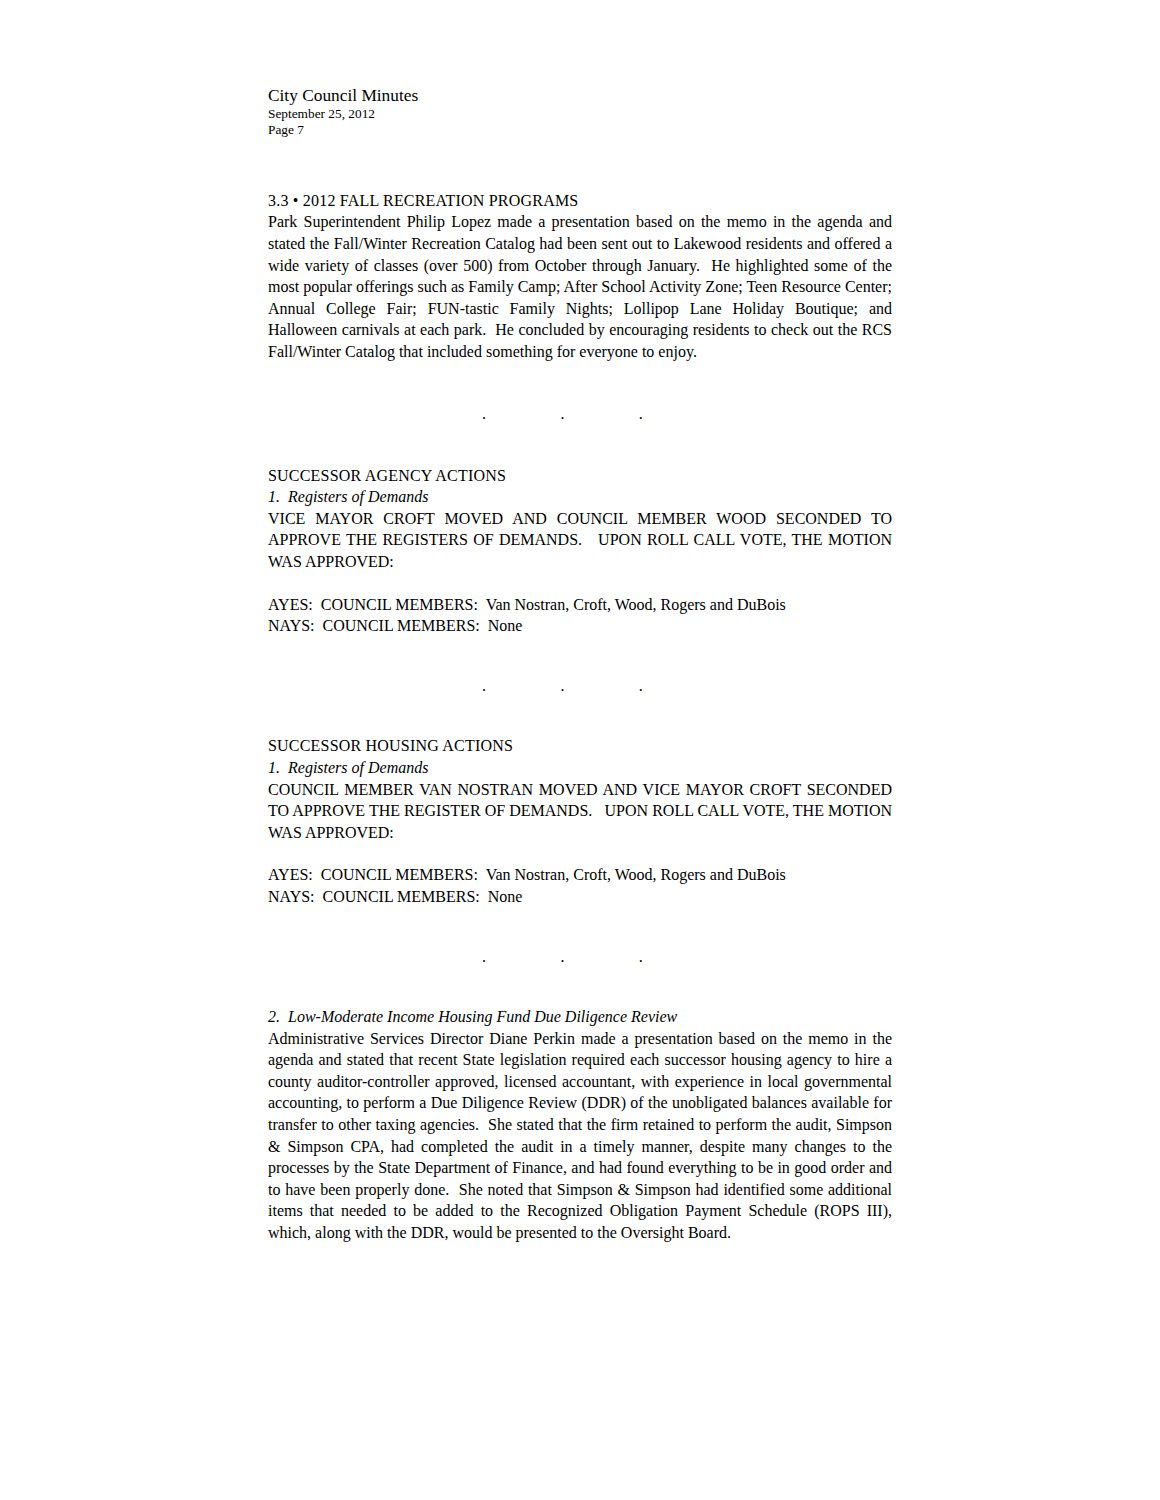City Council Minutes
September 25, 2012
Page 7
3.3 • 2012 FALL RECREATION PROGRAMS
Park Superintendent Philip Lopez made a presentation based on the memo in the agenda and stated the Fall/Winter Recreation Catalog had been sent out to Lakewood residents and offered a wide variety of classes (over 500) from October through January. He highlighted some of the most popular offerings such as Family Camp; After School Activity Zone; Teen Resource Center; Annual College Fair; FUN-tastic Family Nights; Lollipop Lane Holiday Boutique; and Halloween carnivals at each park. He concluded by encouraging residents to check out the RCS Fall/Winter Catalog that included something for everyone to enjoy.
. . .
SUCCESSOR AGENCY ACTIONS
1. Registers of Demands
VICE MAYOR CROFT MOVED AND COUNCIL MEMBER WOOD SECONDED TO APPROVE THE REGISTERS OF DEMANDS. UPON ROLL CALL VOTE, THE MOTION WAS APPROVED:
AYES: COUNCIL MEMBERS: Van Nostran, Croft, Wood, Rogers and DuBois
NAYS: COUNCIL MEMBERS: None
. . .
SUCCESSOR HOUSING ACTIONS
1. Registers of Demands
COUNCIL MEMBER VAN NOSTRAN MOVED AND VICE MAYOR CROFT SECONDED TO APPROVE THE REGISTER OF DEMANDS. UPON ROLL CALL VOTE, THE MOTION WAS APPROVED:
AYES: COUNCIL MEMBERS: Van Nostran, Croft, Wood, Rogers and DuBois
NAYS: COUNCIL MEMBERS: None
. . .
2. Low-Moderate Income Housing Fund Due Diligence Review
Administrative Services Director Diane Perkin made a presentation based on the memo in the agenda and stated that recent State legislation required each successor housing agency to hire a county auditor-controller approved, licensed accountant, with experience in local governmental accounting, to perform a Due Diligence Review (DDR) of the unobligated balances available for transfer to other taxing agencies. She stated that the firm retained to perform the audit, Simpson & Simpson CPA, had completed the audit in a timely manner, despite many changes to the processes by the State Department of Finance, and had found everything to be in good order and to have been properly done. She noted that Simpson & Simpson had identified some additional items that needed to be added to the Recognized Obligation Payment Schedule (ROPS III), which, along with the DDR, would be presented to the Oversight Board.